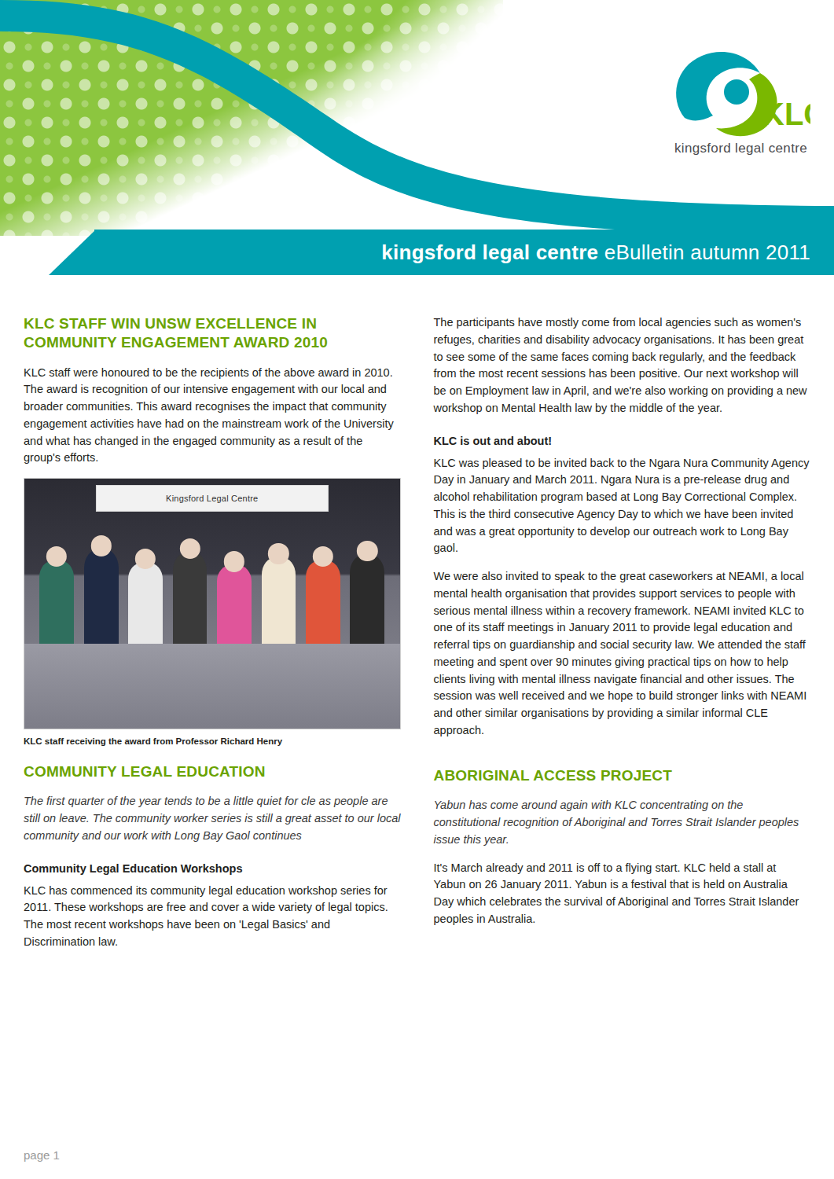KLC
kingsford legal centre
kingsford legal centre eBulletin autumn 2011
KLC staff win UNSW Excellence in Community Engagement Award 2010
KLC staff were honoured to be the recipients of the above award in 2010. The award is recognition of our intensive engagement with our local and broader communities. This award recognises the impact that community engagement activities have had on the mainstream work of the University and what has changed in the engaged community as a result of the group's efforts.
Kingsford Legal Centre
KLC staff receiving the award from Professor Richard Henry
Community Legal Education
The first quarter of the year tends to be a little quiet for cle as people are still on leave. The community worker series is still a great asset to our local community and our work with Long Bay Gaol continues
Community Legal Education Workshops
KLC has commenced its community legal education workshop series for 2011. These workshops are free and cover a wide variety of legal topics. The most recent workshops have been on 'Legal Basics' and Discrimination law.
The participants have mostly come from local agencies such as women's refuges, charities and disability advocacy organisations. It has been great to see some of the same faces coming back regularly, and the feedback from the most recent sessions has been positive. Our next workshop will be on Employment law in April, and we're also working on providing a new workshop on Mental Health law by the middle of the year.
KLC is out and about!
KLC was pleased to be invited back to the Ngara Nura Community Agency Day in January and March 2011. Ngara Nura is a pre-release drug and alcohol rehabilitation program based at Long Bay Correctional Complex. This is the third consecutive Agency Day to which we have been invited and was a great opportunity to develop our outreach work to Long Bay gaol.
We were also invited to speak to the great caseworkers at NEAMI, a local mental health organisation that provides support services to people with serious mental illness within a recovery framework. NEAMI invited KLC to one of its staff meetings in January 2011 to provide legal education and referral tips on guardianship and social security law. We attended the staff meeting and spent over 90 minutes giving practical tips on how to help clients living with mental illness navigate financial and other issues. The session was well received and we hope to build stronger links with NEAMI and other similar organisations by providing a similar informal CLE approach.
Aboriginal Access Project
Yabun has come around again with KLC concentrating on the constitutional recognition of Aboriginal and Torres Strait Islander peoples issue this year.
It's March already and 2011 is off to a flying start. KLC held a stall at Yabun on 26 January 2011. Yabun is a festival that is held on Australia Day which celebrates the survival of Aboriginal and Torres Strait Islander peoples in Australia.
page 1